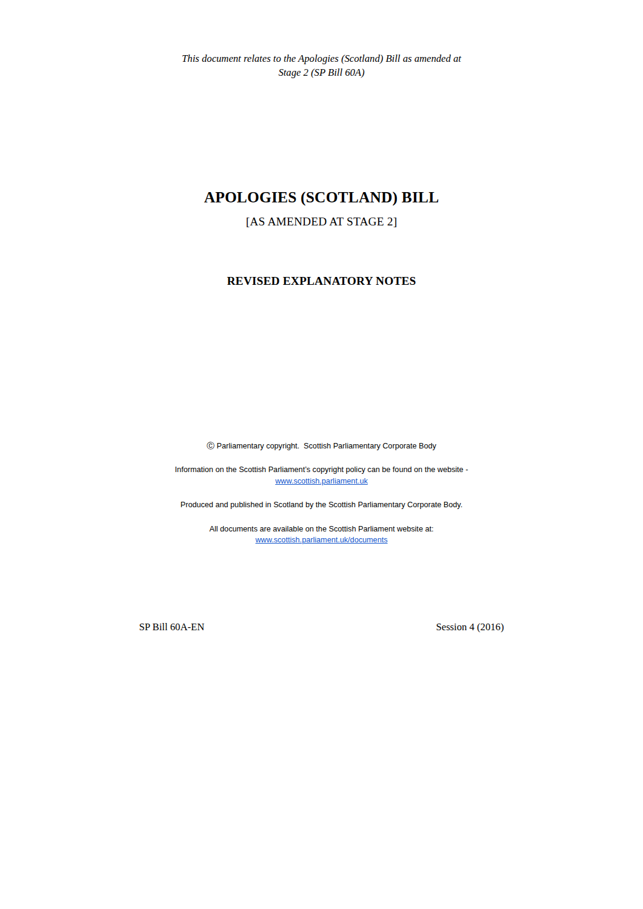This document relates to the Apologies (Scotland) Bill as amended at
Stage 2 (SP Bill 60A)
APOLOGIES (SCOTLAND) BILL
[AS AMENDED AT STAGE 2]
REVISED EXPLANATORY NOTES
Ⓒ Parliamentary copyright. Scottish Parliamentary Corporate Body
Information on the Scottish Parliament’s copyright policy can be found on the website -
www.scottish.parliament.uk
Produced and published in Scotland by the Scottish Parliamentary Corporate Body.
All documents are available on the Scottish Parliament website at:
www.scottish.parliament.uk/documents
SP Bill 60A-EN Session 4 (2016)